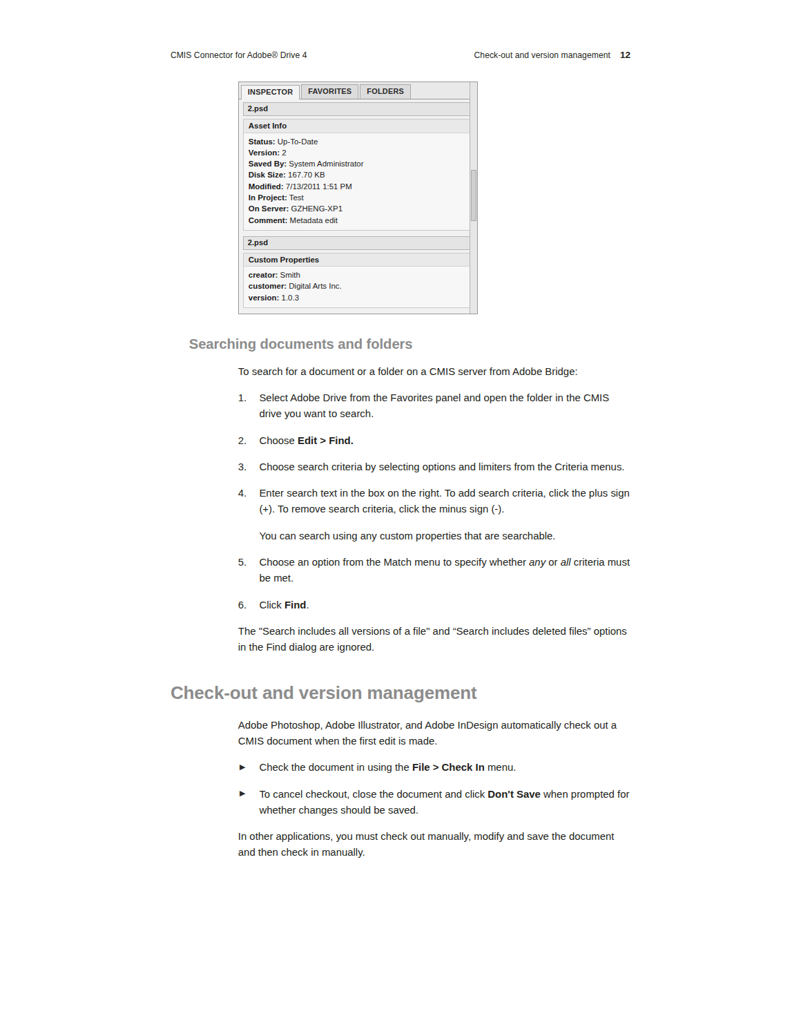CMIS Connector for Adobe® Drive 4
Check-out and version management 12
INSPECTOR
FAVORITES
FOLDERS
2.psd
Asset Info
Status: Up-To-Date
Version: 2
Saved By: System Administrator
Disk Size: 167.70 KB
Modified: 7/13/2011 1:51 PM
In Project: Test
On Server: GZHENG-XP1
Comment: Metadata edit
2.psd
Custom Properties
creator: Smith
customer: Digital Arts Inc.
version: 1.0.3
Searching documents and folders
To search for a document or a folder on a CMIS server from Adobe Bridge:
Select Adobe Drive from the Favorites panel and open the folder in the CMIS drive you want to search.
Choose Edit > Find.
Choose search criteria by selecting options and limiters from the Criteria menus.
Enter search text in the box on the right. To add search criteria, click the plus sign (+). To remove search criteria, click the minus sign (-).
You can search using any custom properties that are searchable.
Choose an option from the Match menu to specify whether any or all criteria must be met.
Click Find.
The "Search includes all versions of a file" and “Search includes deleted files” options in the Find dialog are ignored.
Check-out and version management
Adobe Photoshop, Adobe Illustrator, and Adobe InDesign automatically check out a CMIS document when the first edit is made.
Check the document in using the File > Check In menu.
To cancel checkout, close the document and click Don't Save when prompted for whether changes should be saved.
In other applications, you must check out manually, modify and save the document and then check in manually.